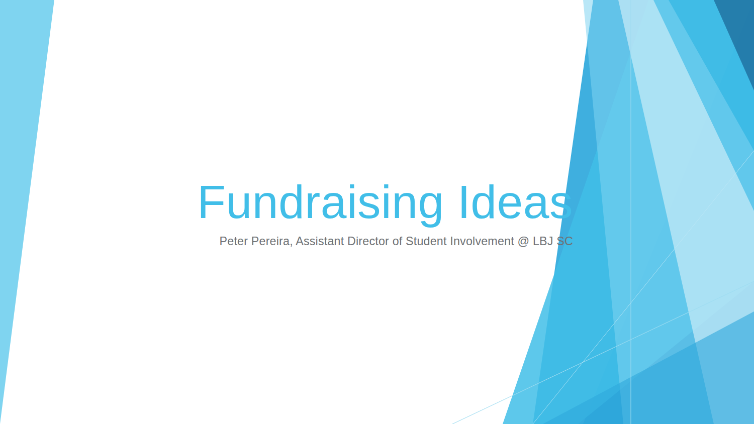Fundraising Ideas
Peter Pereira, Assistant Director of Student Involvement @ LBJ SC